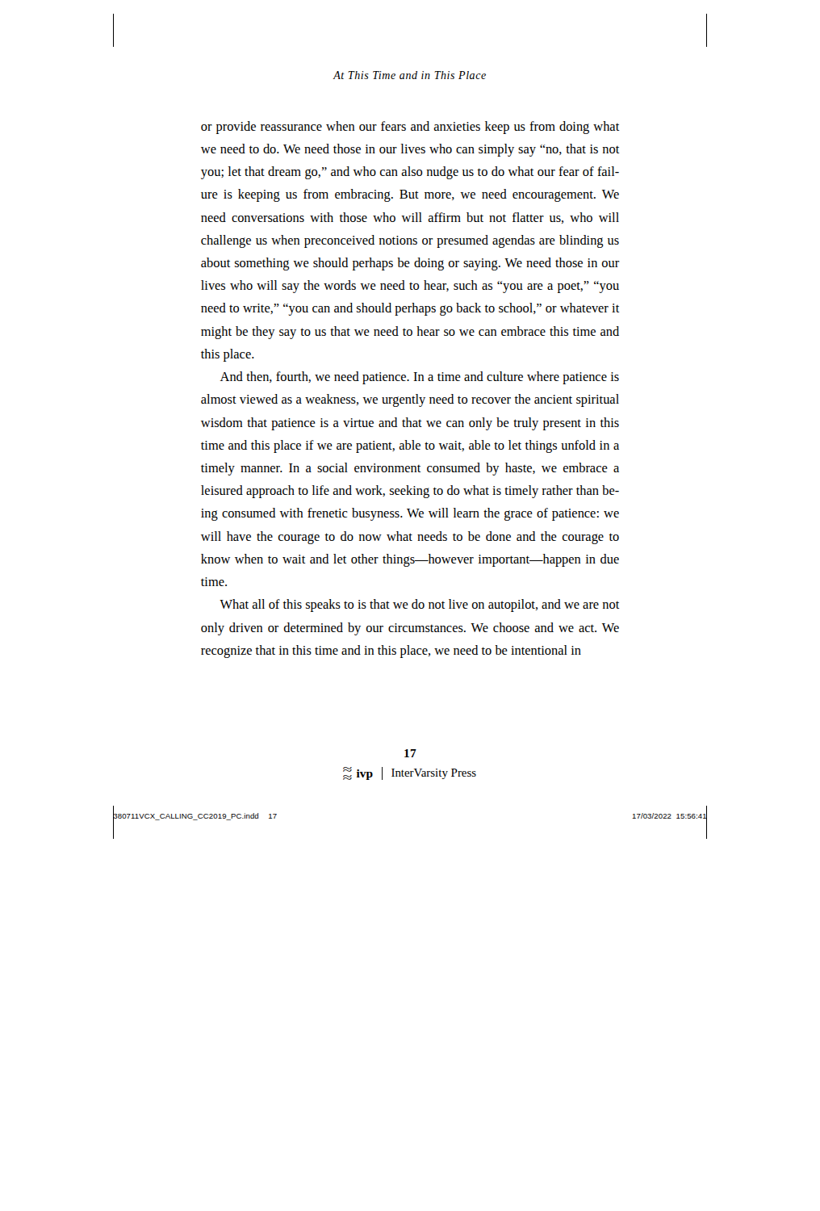At This Time and in This Place
or provide reassurance when our fears and anxieties keep us from doing what we need to do. We need those in our lives who can simply say “no, that is not you; let that dream go,” and who can also nudge us to do what our fear of failure is keeping us from embracing. But more, we need encouragement. We need conversations with those who will affirm but not flatter us, who will challenge us when preconceived notions or presumed agendas are blinding us about something we should perhaps be doing or saying. We need those in our lives who will say the words we need to hear, such as “you are a poet,” “you need to write,” “you can and should perhaps go back to school,” or whatever it might be they say to us that we need to hear so we can embrace this time and this place.
And then, fourth, we need patience. In a time and culture where patience is almost viewed as a weakness, we urgently need to recover the ancient spiritual wisdom that patience is a virtue and that we can only be truly present in this time and this place if we are patient, able to wait, able to let things unfold in a timely manner. In a social environment consumed by haste, we embrace a leisured approach to life and work, seeking to do what is timely rather than being consumed with frenetic busyness. We will learn the grace of patience: we will have the courage to do now what needs to be done and the courage to know when to wait and let other things—however important—happen in due time.
What all of this speaks to is that we do not live on autopilot, and we are not only driven or determined by our circumstances. We choose and we act. We recognize that in this time and in this place, we need to be intentional in
17
≈
≈ ivp InterVarsity Press
380711VCX_CALLING_CC2019_PC.indd 17
17/03/2022 15:56:41